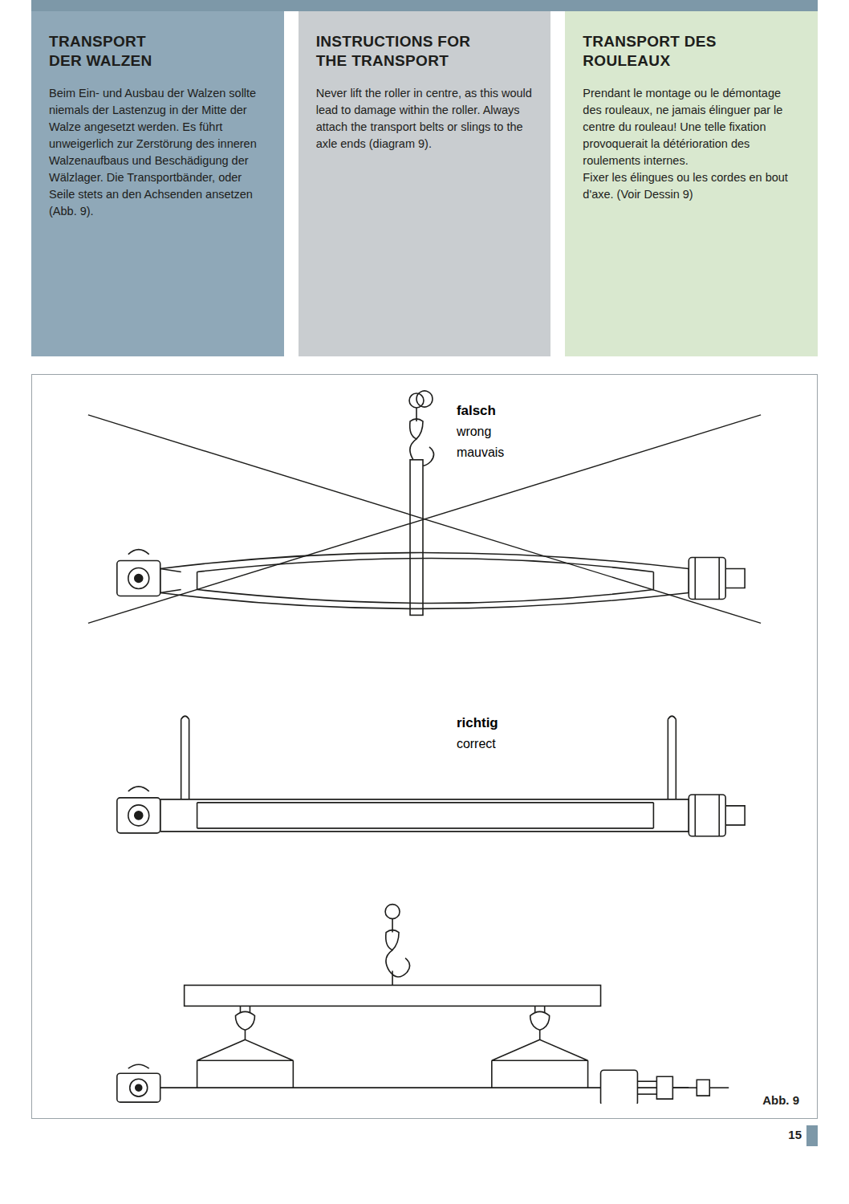Transport
der Walzen
Beim Ein- und Ausbau der Walzen sollte niemals der Lastenzug in der Mitte der Walze angesetzt werden. Es führt unweigerlich zur Zerstörung des inneren Walzenaufbaus und Beschädigung der Wälzlager. Die Transportbänder, oder Seile stets an den Achsenden ansetzen (Abb. 9).
Instructions for
the Transport
Never lift the roller in centre, as this would lead to damage within the roller. Always attach the transport belts or slings to the axle ends (diagram 9).
Transport des
Rouleaux
Prendant le montage ou le démontage des rouleaux, ne jamais élinguer par le centre du rouleau! Une telle fixation provoquerait la détérioration des roulements internes.
Fixer les élingues ou les cordes en bout d'axe. (Voir Dessin 9)
falsch wrong mauvais richtig correct
Abb. 9
15